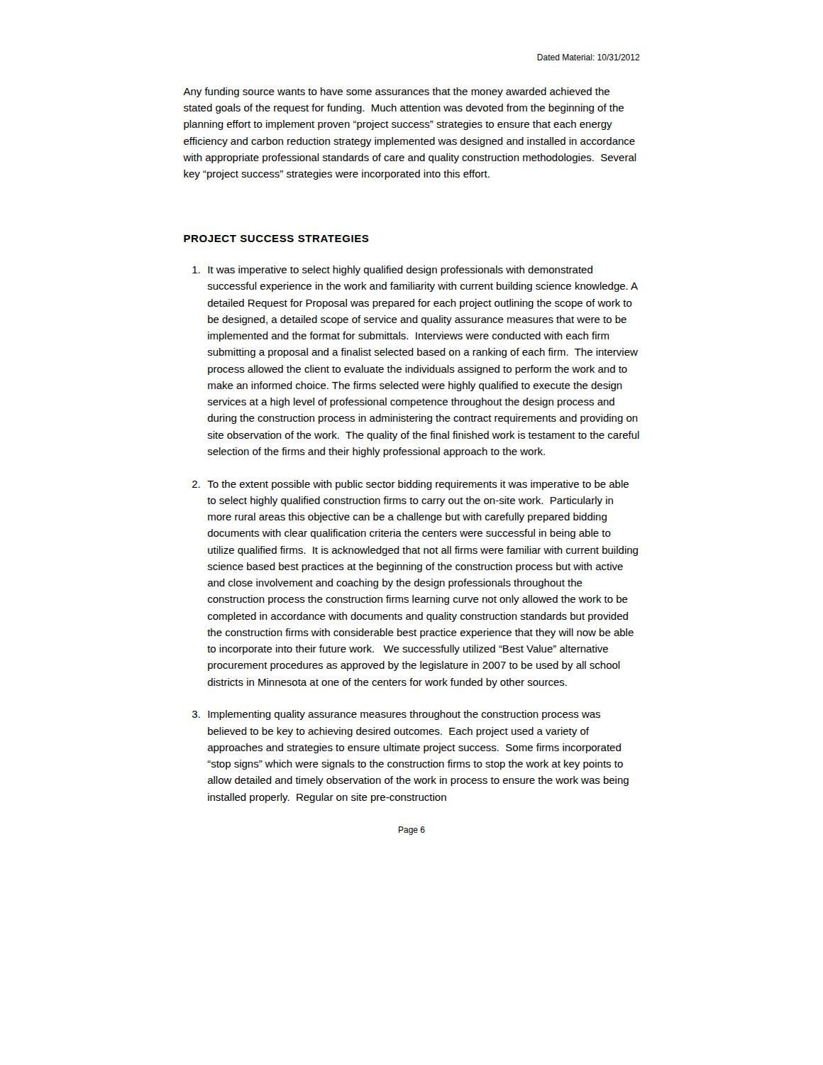Dated Material: 10/31/2012
Any funding source wants to have some assurances that the money awarded achieved the stated goals of the request for funding. Much attention was devoted from the beginning of the planning effort to implement proven “project success” strategies to ensure that each energy efficiency and carbon reduction strategy implemented was designed and installed in accordance with appropriate professional standards of care and quality construction methodologies. Several key “project success” strategies were incorporated into this effort.
PROJECT SUCCESS STRATEGIES
It was imperative to select highly qualified design professionals with demonstrated successful experience in the work and familiarity with current building science knowledge. A detailed Request for Proposal was prepared for each project outlining the scope of work to be designed, a detailed scope of service and quality assurance measures that were to be implemented and the format for submittals. Interviews were conducted with each firm submitting a proposal and a finalist selected based on a ranking of each firm. The interview process allowed the client to evaluate the individuals assigned to perform the work and to make an informed choice. The firms selected were highly qualified to execute the design services at a high level of professional competence throughout the design process and during the construction process in administering the contract requirements and providing on site observation of the work. The quality of the final finished work is testament to the careful selection of the firms and their highly professional approach to the work.
To the extent possible with public sector bidding requirements it was imperative to be able to select highly qualified construction firms to carry out the on-site work. Particularly in more rural areas this objective can be a challenge but with carefully prepared bidding documents with clear qualification criteria the centers were successful in being able to utilize qualified firms. It is acknowledged that not all firms were familiar with current building science based best practices at the beginning of the construction process but with active and close involvement and coaching by the design professionals throughout the construction process the construction firms learning curve not only allowed the work to be completed in accordance with documents and quality construction standards but provided the construction firms with considerable best practice experience that they will now be able to incorporate into their future work. We successfully utilized “Best Value” alternative procurement procedures as approved by the legislature in 2007 to be used by all school districts in Minnesota at one of the centers for work funded by other sources.
Implementing quality assurance measures throughout the construction process was believed to be key to achieving desired outcomes. Each project used a variety of approaches and strategies to ensure ultimate project success. Some firms incorporated “stop signs” which were signals to the construction firms to stop the work at key points to allow detailed and timely observation of the work in process to ensure the work was being installed properly. Regular on site pre-construction
Page 6